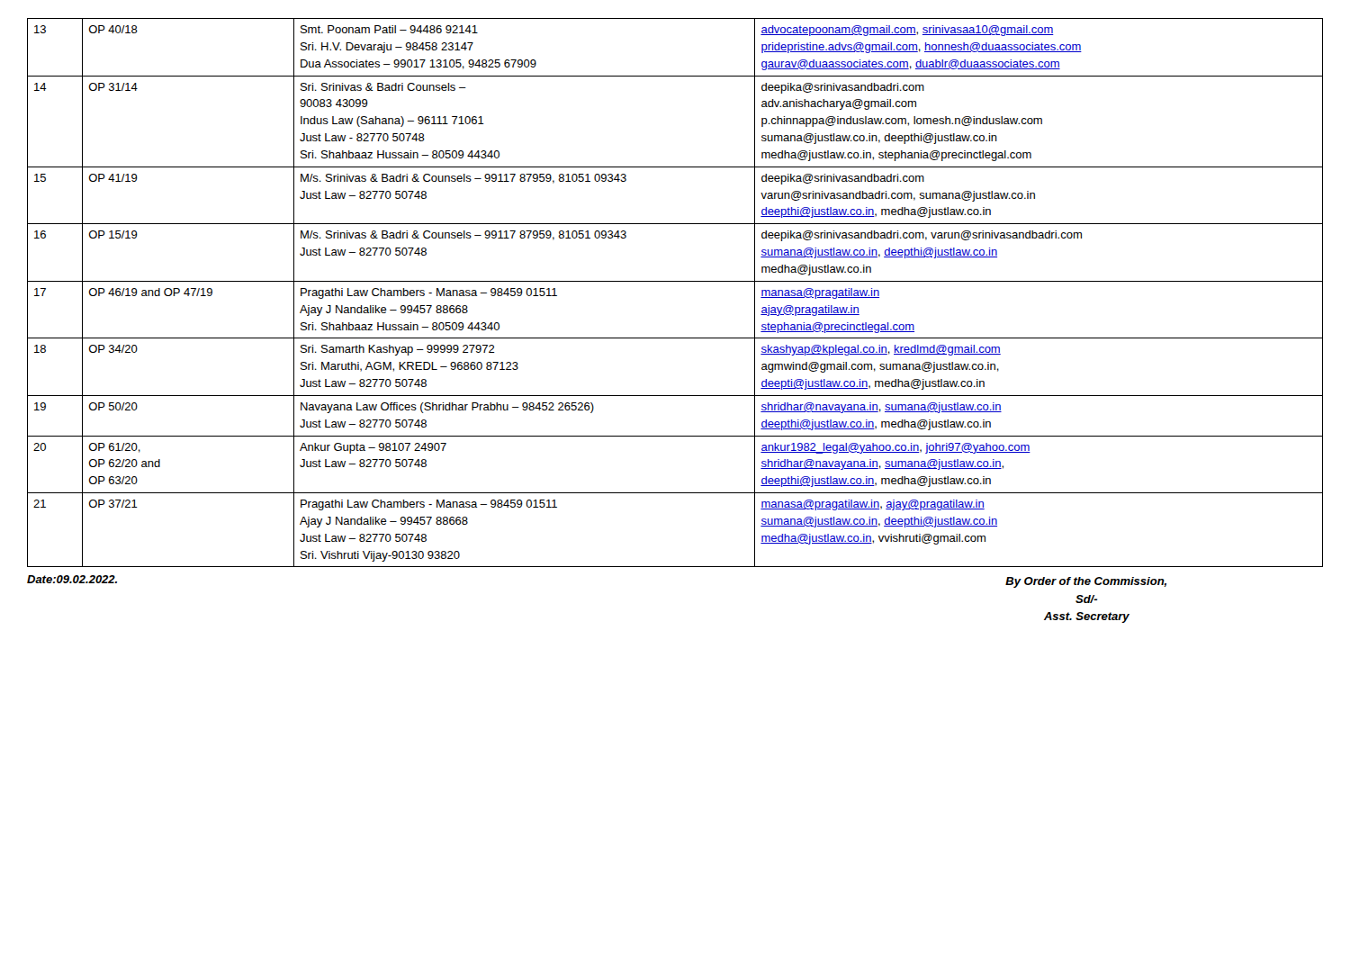| 13 | OP 40/18 | Smt. Poonam Patil – 94486 92141 Sri. H.V. Devaraju – 98458 23147 Dua Associates – 99017 13105, 94825 67909 | advocatepoonam@gmail.com , srinivasaa10@gmail.com pridepristine.advs@gmail.com , honnesh@duaassociates.com gaurav@duaassociates.com , duablr@duaassociates.com |
| 14 | OP 31/14 | Sri. Srinivas & Badri Counsels – 90083 43099 Indus Law (Sahana) – 96111 71061 Just Law - 82770 50748 Sri. Shahbaaz Hussain – 80509 44340 | deepika@srinivasandbadri.com adv.anishacharya@gmail.com p.chinnappa@induslaw.com, lomesh.n@induslaw.com sumana@justlaw.co.in, deepthi@justlaw.co.in medha@justlaw.co.in, stephania@precinctlegal.com |
| 15 | OP 41/19 | M/s. Srinivas & Badri & Counsels – 99117 87959, 81051 09343 Just Law – 82770 50748 | deepika@srinivasandbadri.com varun@srinivasandbadri.com, sumana@justlaw.co.in deepthi@justlaw.co.in , medha@justlaw.co.in |
| 16 | OP 15/19 | M/s. Srinivas & Badri & Counsels – 99117 87959, 81051 09343 Just Law – 82770 50748 | deepika@srinivasandbadri.com, varun@srinivasandbadri.com sumana@justlaw.co.in , deepthi@justlaw.co.in medha@justlaw.co.in |
| 17 | OP 46/19 and OP 47/19 | Pragathi Law Chambers - Manasa – 98459 01511 Ajay J Nandalike – 99457 88668 Sri. Shahbaaz Hussain – 80509 44340 | manasa@pragatilaw.in ajay@pragatilaw.in stephania@precinctlegal.com |
| 18 | OP 34/20 | Sri. Samarth Kashyap – 99999 27972 Sri. Maruthi, AGM, KREDL – 96860 87123 Just Law – 82770 50748 | skashyap@kplegal.co.in , kredlmd@gmail.com agmwind@gmail.com, sumana@justlaw.co.in, deepti@justlaw.co.in , medha@justlaw.co.in |
| 19 | OP 50/20 | Navayana Law Offices (Shridhar Prabhu – 98452 26526) Just Law – 82770 50748 | shridhar@navayana.in , sumana@justlaw.co.in deepthi@justlaw.co.in , medha@justlaw.co.in |
| 20 | OP 61/20, OP 62/20 and OP 63/20 | Ankur Gupta – 98107 24907 Just Law – 82770 50748 | ankur1982_legal@yahoo.co.in , johri97@yahoo.com shridhar@navayana.in , sumana@justlaw.co.in , deepthi@justlaw.co.in , medha@justlaw.co.in |
| 21 | OP 37/21 | Pragathi Law Chambers - Manasa – 98459 01511 Ajay J Nandalike – 99457 88668 Just Law – 82770 50748 Sri. Vishruti Vijay-90130 93820 | manasa@pragatilaw.in , ajay@pragatilaw.in sumana@justlaw.co.in , deepthi@justlaw.co.in medha@justlaw.co.in , vvishruti@gmail.com |
Date:09.02.2022.
By Order of the Commission,
Sd/-
Asst. Secretary